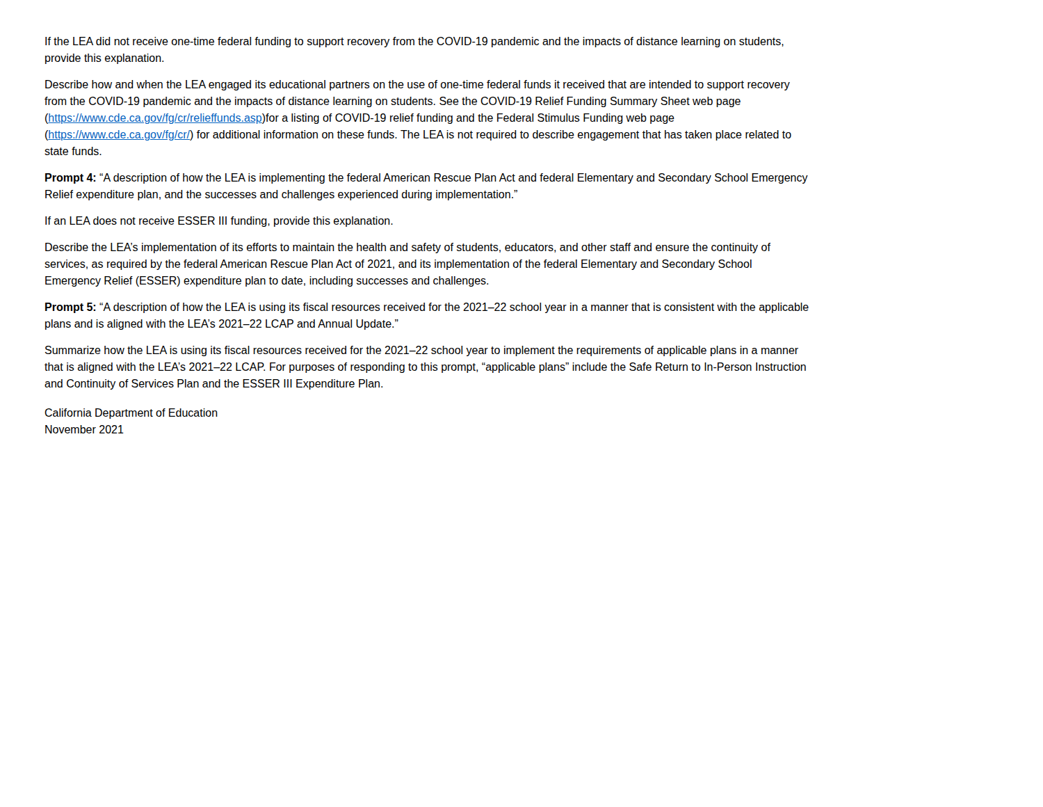If the LEA did not receive one-time federal funding to support recovery from the COVID-19 pandemic and the impacts of distance learning on students, provide this explanation.
Describe how and when the LEA engaged its educational partners on the use of one-time federal funds it received that are intended to support recovery from the COVID-19 pandemic and the impacts of distance learning on students. See the COVID-19 Relief Funding Summary Sheet web page (https://www.cde.ca.gov/fg/cr/relieffunds.asp)for a listing of COVID-19 relief funding and the Federal Stimulus Funding web page (https://www.cde.ca.gov/fg/cr/) for additional information on these funds. The LEA is not required to describe engagement that has taken place related to state funds.
Prompt 4: “A description of how the LEA is implementing the federal American Rescue Plan Act and federal Elementary and Secondary School Emergency Relief expenditure plan, and the successes and challenges experienced during implementation.”
If an LEA does not receive ESSER III funding, provide this explanation.
Describe the LEA’s implementation of its efforts to maintain the health and safety of students, educators, and other staff and ensure the continuity of services, as required by the federal American Rescue Plan Act of 2021, and its implementation of the federal Elementary and Secondary School Emergency Relief (ESSER) expenditure plan to date, including successes and challenges.
Prompt 5: “A description of how the LEA is using its fiscal resources received for the 2021–22 school year in a manner that is consistent with the applicable plans and is aligned with the LEA’s 2021–22 LCAP and Annual Update.”
Summarize how the LEA is using its fiscal resources received for the 2021–22 school year to implement the requirements of applicable plans in a manner that is aligned with the LEA’s 2021–22 LCAP. For purposes of responding to this prompt, “applicable plans” include the Safe Return to In-Person Instruction and Continuity of Services Plan and the ESSER III Expenditure Plan.
California Department of Education
November 2021